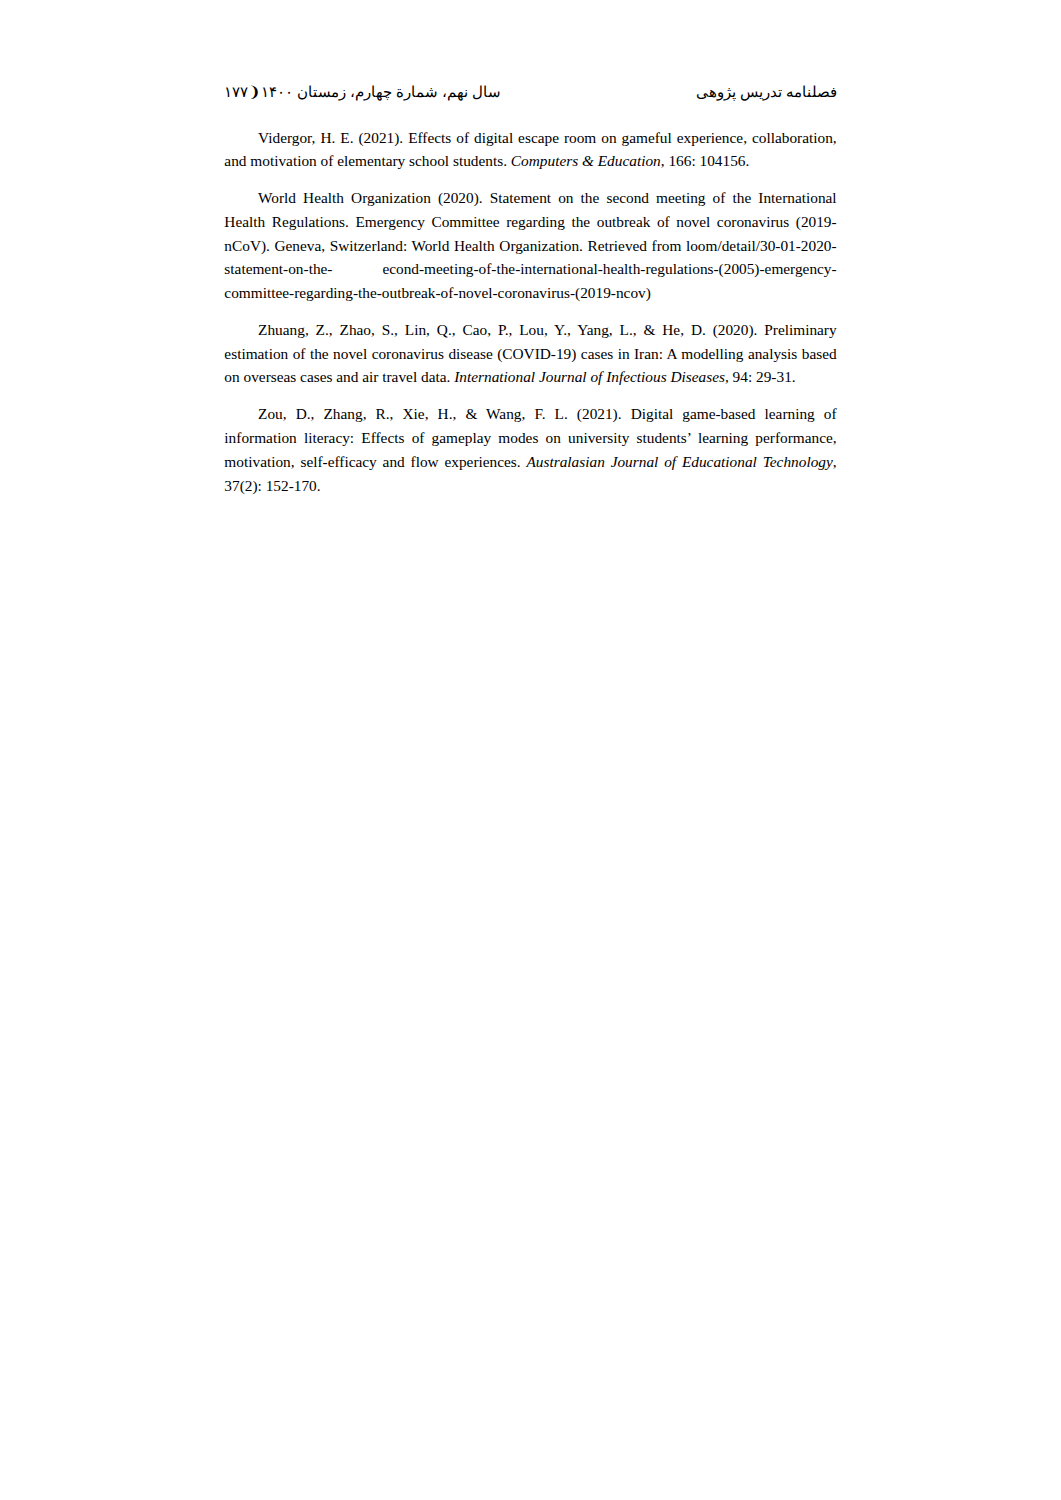فصلنامه تدریس پژوهی
سال نهم، شمارة چهارم، زمستان ۱۴۰۰❨۱۷۷
Vidergor, H. E. (2021). Effects of digital escape room on gameful experience, collaboration, and motivation of elementary school students. Computers & Education, 166: 104156.
World Health Organization (2020). Statement on the second meeting of the International Health Regulations. Emergency Committee regarding the outbreak of novel coronavirus (2019-nCoV). Geneva, Switzerland: World Health Organization. Retrieved from loom/detail/30-01-2020-statement-on-the- econd-meeting-of-the-international-health-regulations-(2005)-emergency-committee-regarding-the-outbreak-of-novel-coronavirus-(2019-ncov)
Zhuang, Z., Zhao, S., Lin, Q., Cao, P., Lou, Y., Yang, L., & He, D. (2020). Preliminary estimation of the novel coronavirus disease (COVID-19) cases in Iran: A modelling analysis based on overseas cases and air travel data. International Journal of Infectious Diseases, 94: 29-31.
Zou, D., Zhang, R., Xie, H., & Wang, F. L. (2021). Digital game-based learning of information literacy: Effects of gameplay modes on university students’ learning performance, motivation, self-efficacy and flow experiences. Australasian Journal of Educational Technology, 37(2): 152-170.